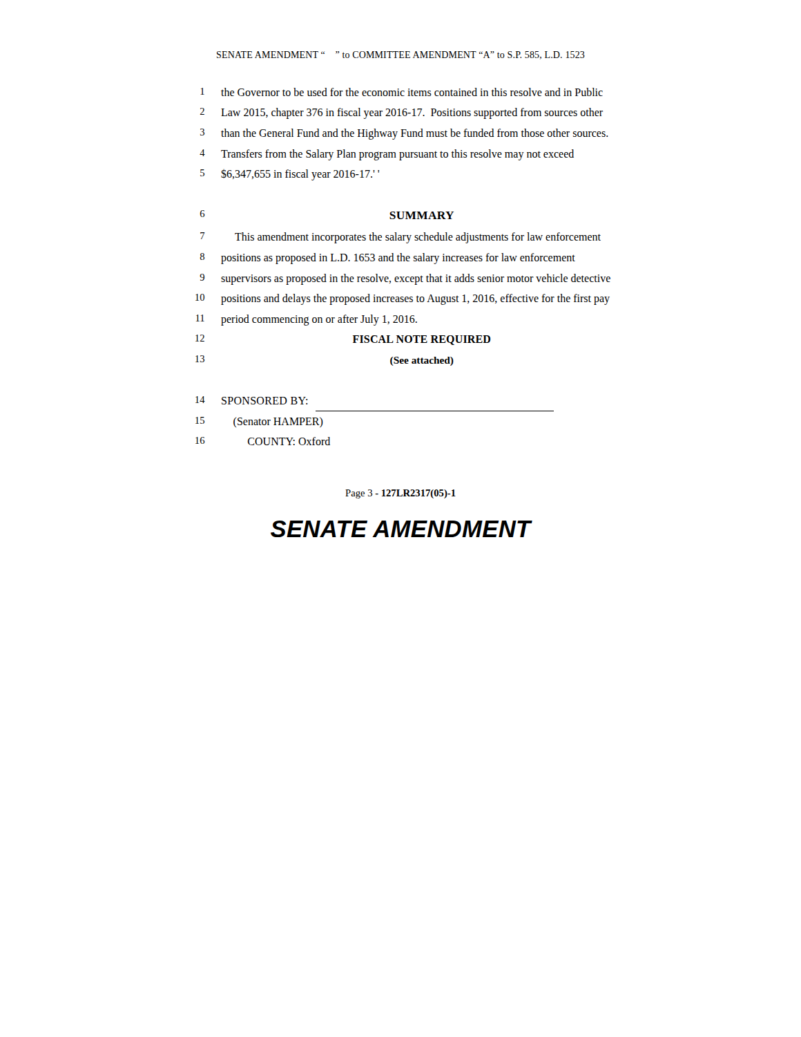SENATE AMENDMENT “ ” to COMMITTEE AMENDMENT “A” to S.P. 585, L.D. 1523
1
the Governor to be used for the economic items contained in this resolve and in Public
2
Law 2015, chapter 376 in fiscal year 2016-17. Positions supported from sources other
3
than the General Fund and the Highway Fund must be funded from those other sources.
4
Transfers from the Salary Plan program pursuant to this resolve may not exceed
5
$6,347,655 in fiscal year 2016-17.' '
6
SUMMARY
7
This amendment incorporates the salary schedule adjustments for law enforcement
8
positions as proposed in L.D. 1653 and the salary increases for law enforcement
9
supervisors as proposed in the resolve, except that it adds senior motor vehicle detective
10
positions and delays the proposed increases to August 1, 2016, effective for the first pay
11
period commencing on or after July 1, 2016.
12
FISCAL NOTE REQUIRED
13
(See attached)
14
SPONSORED BY:
15
(Senator HAMPER)
16
COUNTY: Oxford
Page 3 - 127LR2317(05)-1
SENATE AMENDMENT